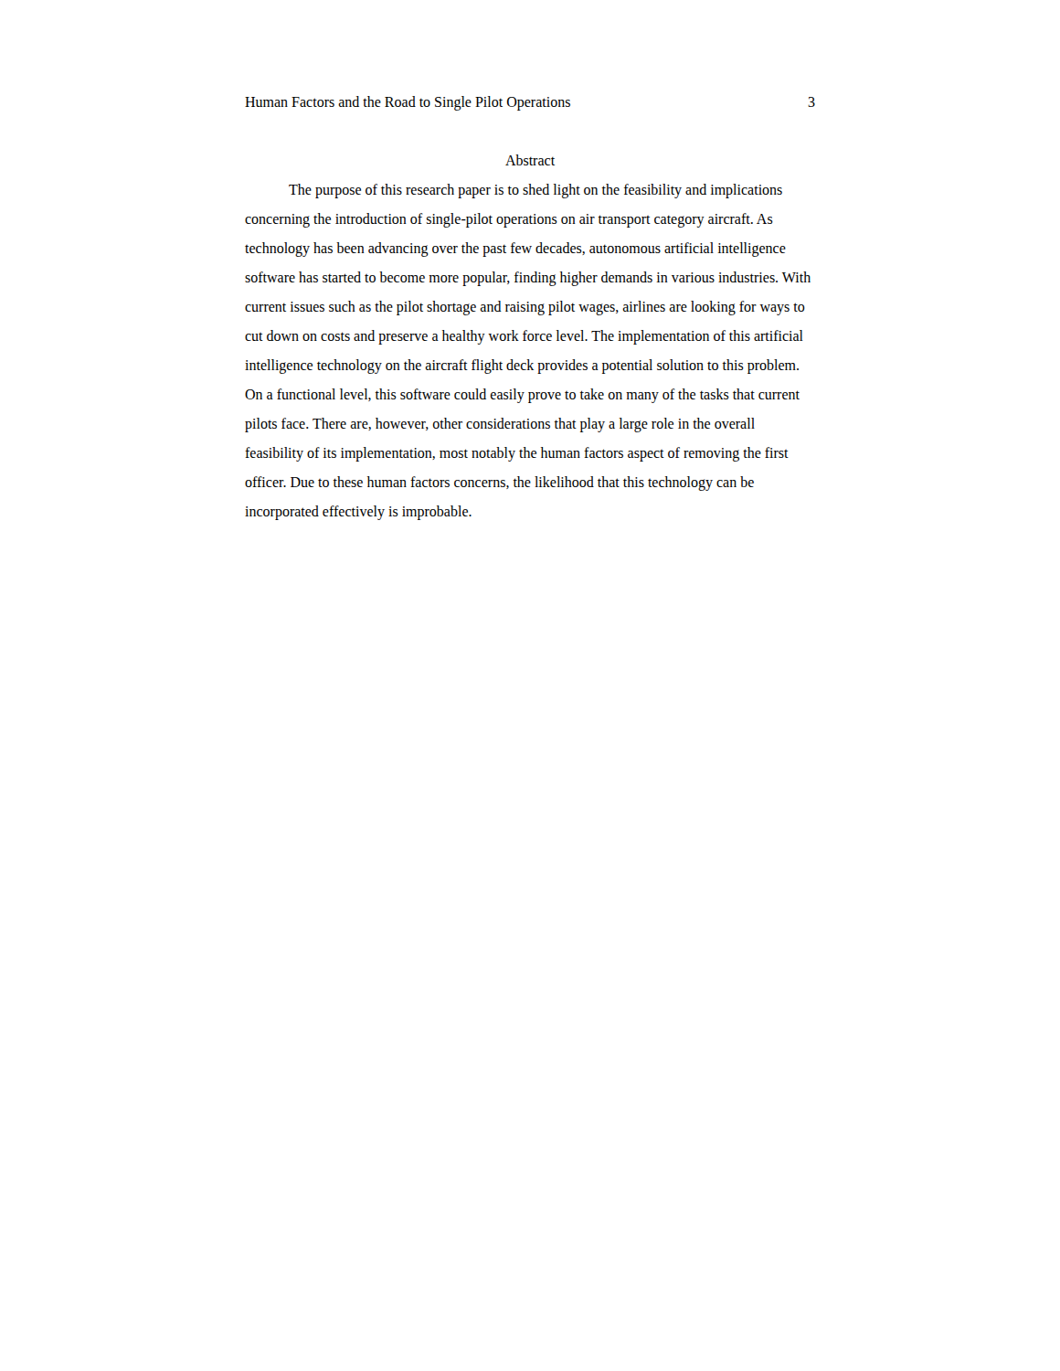Human Factors and the Road to Single Pilot Operations 3
Abstract
The purpose of this research paper is to shed light on the feasibility and implications concerning the introduction of single-pilot operations on air transport category aircraft. As technology has been advancing over the past few decades, autonomous artificial intelligence software has started to become more popular, finding higher demands in various industries. With current issues such as the pilot shortage and raising pilot wages, airlines are looking for ways to cut down on costs and preserve a healthy work force level. The implementation of this artificial intelligence technology on the aircraft flight deck provides a potential solution to this problem. On a functional level, this software could easily prove to take on many of the tasks that current pilots face. There are, however, other considerations that play a large role in the overall feasibility of its implementation, most notably the human factors aspect of removing the first officer. Due to these human factors concerns, the likelihood that this technology can be incorporated effectively is improbable.